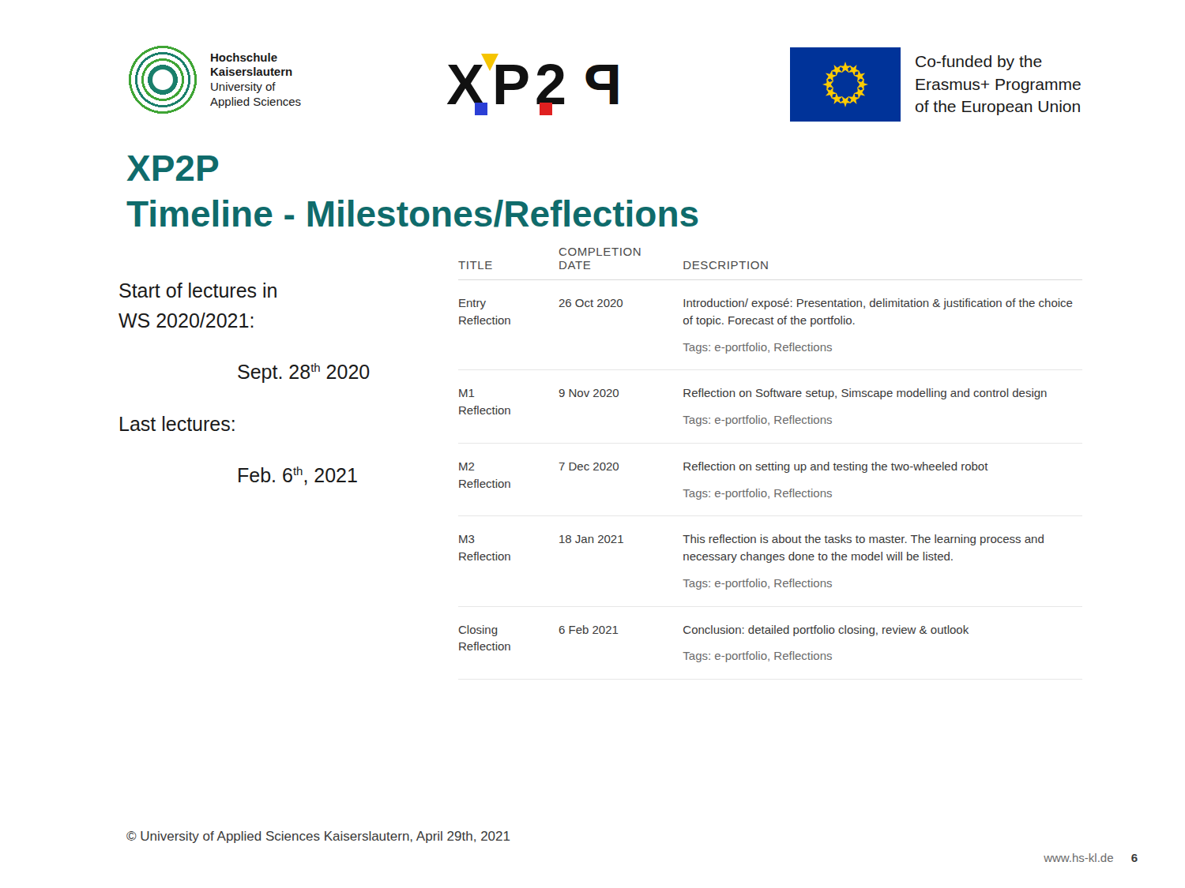Hochschule Kaiserslautern University of Applied Sciences
X P 2 P
Co-funded by the
Erasmus+ Programme
of the European Union
XP2P
Timeline - Milestones/Reflections
Start of lectures in
WS 2020/2021:
Sept. 28th 2020
Last lectures:
Feb. 6th, 2021
| TITLE | COMPLETION DATE | DESCRIPTION |
| --- | --- | --- |
| Entry Reflection | 26 Oct 2020 | Introduction/ exposé: Presentation, delimitation & justification of the choice of topic. Forecast of the portfolio. Tags: e-portfolio, Reflections |
| M1 Reflection | 9 Nov 2020 | Reflection on Software setup, Simscape modelling and control design Tags: e-portfolio, Reflections |
| M2 Reflection | 7 Dec 2020 | Reflection on setting up and testing the two-wheeled robot Tags: e-portfolio, Reflections |
| M3 Reflection | 18 Jan 2021 | This reflection is about the tasks to master. The learning process and necessary changes done to the model will be listed. Tags: e-portfolio, Reflections |
| Closing Reflection | 6 Feb 2021 | Conclusion: detailed portfolio closing, review & outlook Tags: e-portfolio, Reflections |
© University of Applied Sciences Kaiserslautern, April 29th, 2021
www.hs-kl.de 6